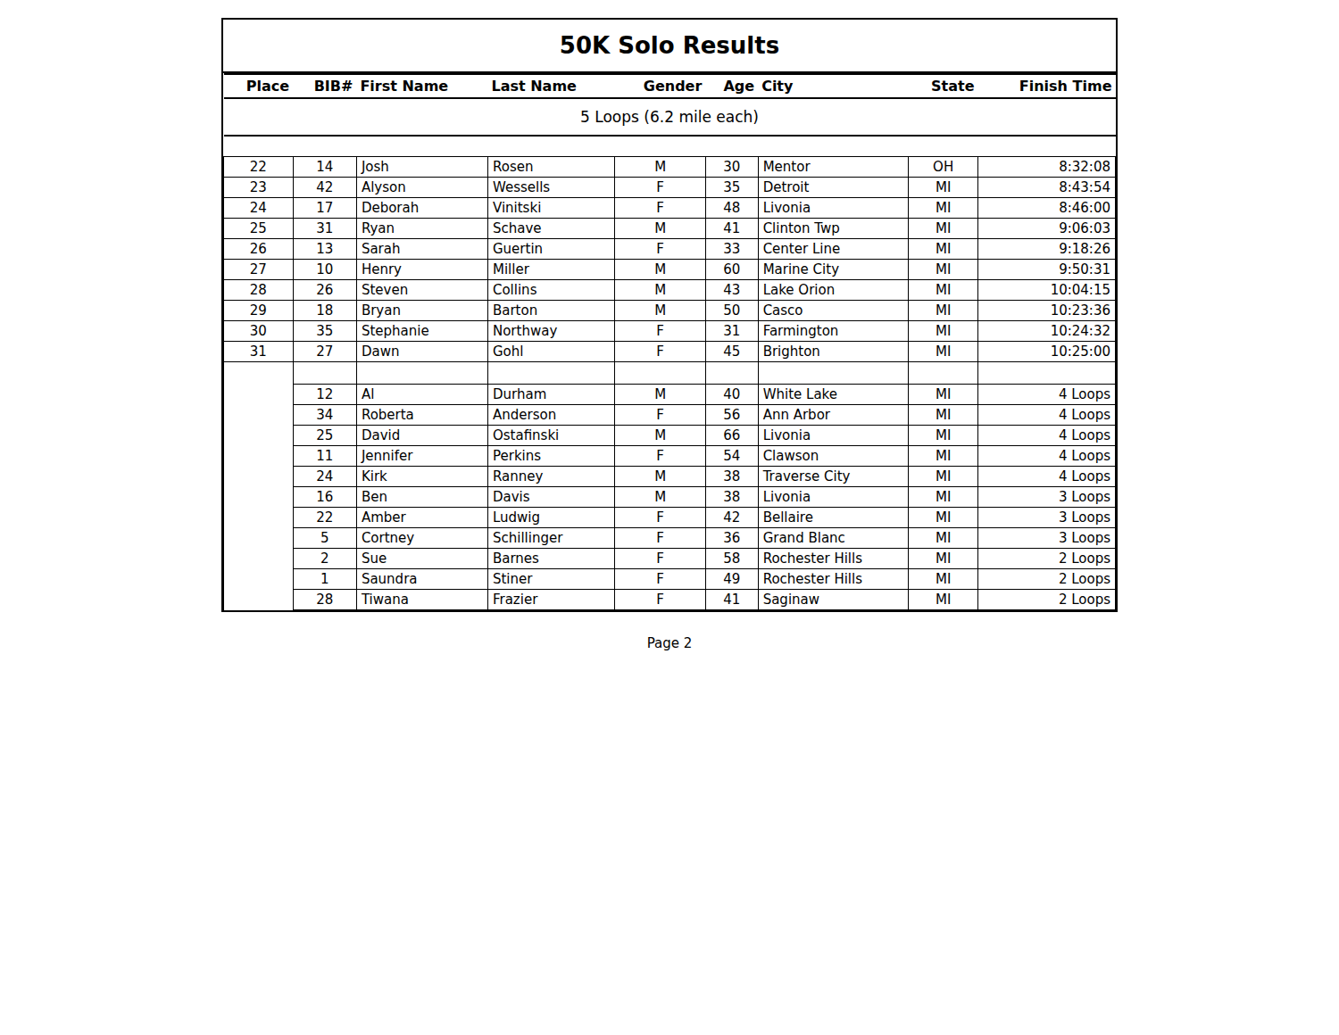50K Solo Results
| 5 Loops (6.2 mile each) |
| Place | BIB# | First Name | Last Name | Gender | Age | City | State | Finish Time |
| 22 | 14 | Josh | Rosen | M | 30 | Mentor | OH | 8:32:08 |
| 23 | 42 | Alyson | Wessells | F | 35 | Detroit | MI | 8:43:54 |
| 24 | 17 | Deborah | Vinitski | F | 48 | Livonia | MI | 8:46:00 |
| 25 | 31 | Ryan | Schave | M | 41 | Clinton Twp | MI | 9:06:03 |
| 26 | 13 | Sarah | Guertin | F | 33 | Center Line | MI | 9:18:26 |
| 27 | 10 | Henry | Miller | M | 60 | Marine City | MI | 9:50:31 |
| 28 | 26 | Steven | Collins | M | 43 | Lake Orion | MI | 10:04:15 |
| 29 | 18 | Bryan | Barton | M | 50 | Casco | MI | 10:23:36 |
| 30 | 35 | Stephanie | Northway | F | 31 | Farmington | MI | 10:24:32 |
| 31 | 27 | Dawn | Gohl | F | 45 | Brighton | MI | 10:25:00 |
| | 12 | Al | Durham | M | 40 | White Lake | MI | 4 Loops |
| | 34 | Roberta | Anderson | F | 56 | Ann Arbor | MI | 4 Loops |
| | 25 | David | Ostafinski | M | 66 | Livonia | MI | 4 Loops |
| | 11 | Jennifer | Perkins | F | 54 | Clawson | MI | 4 Loops |
| | 24 | Kirk | Ranney | M | 38 | Traverse City | MI | 4 Loops |
| | 16 | Ben | Davis | M | 38 | Livonia | MI | 3 Loops |
| | 22 | Amber | Ludwig | F | 42 | Bellaire | MI | 3 Loops |
| | 5 | Cortney | Schillinger | F | 36 | Grand Blanc | MI | 3 Loops |
| | 2 | Sue | Barnes | F | 58 | Rochester Hills | MI | 2 Loops |
| | 1 | Saundra | Stiner | F | 49 | Rochester Hills | MI | 2 Loops |
| | 28 | Tiwana | Frazier | F | 41 | Saginaw | MI | 2 Loops |
Page 2